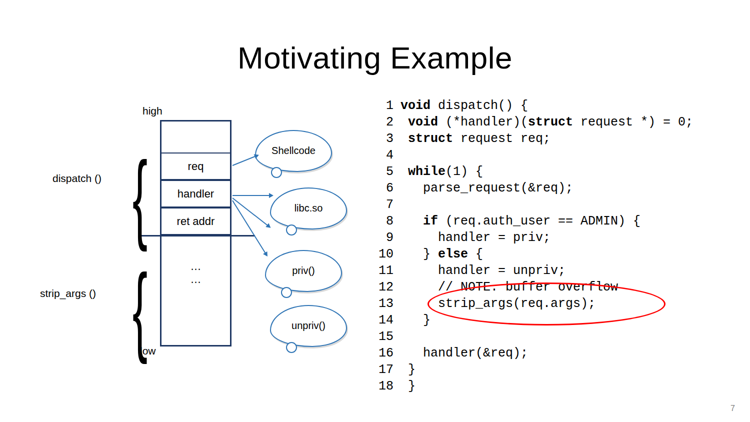Motivating Example
high low dispatch () strip_args ()
req
handler
ret addr
…
…
{ {
Shellcode
libc.so
priv()
unpriv()
1 void dispatch() { 2 void (*handler)(struct request *) = 0; 3 struct request req; 4 5 while(1) { 6 parse_request(&req); 7 8 if (req.auth_user == ADMIN) { 9 handler = priv; 10 } else { 11 handler = unpriv; 12 // NOTE. buffer overflow 13 strip_args(req.args); 14 } 15 16 handler(&req); 17 } 18 }
7